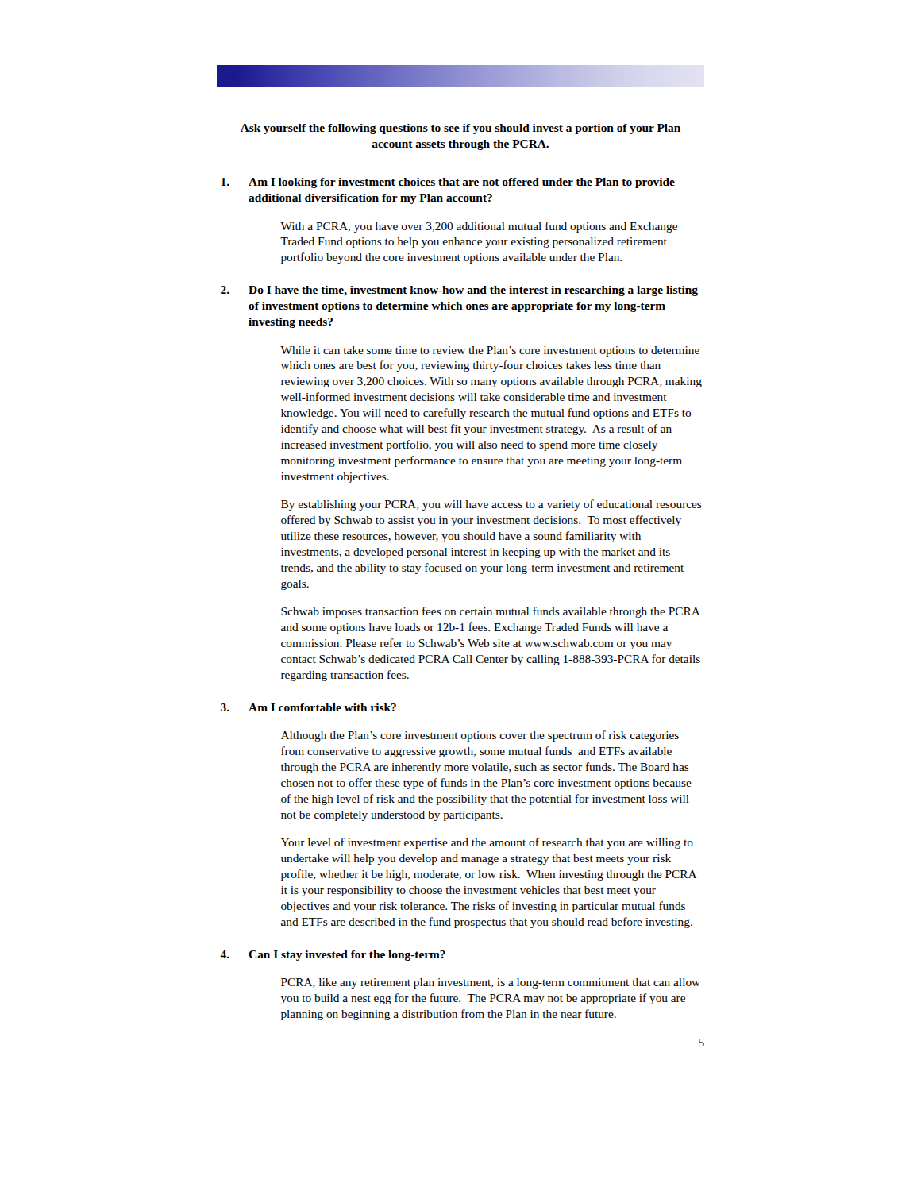Ask yourself the following questions to see if you should invest a portion of your Plan account assets through the PCRA.
Am I looking for investment choices that are not offered under the Plan to provide additional diversification for my Plan account?
With a PCRA, you have over 3,200 additional mutual fund options and Exchange Traded Fund options to help you enhance your existing personalized retirement portfolio beyond the core investment options available under the Plan.
Do I have the time, investment know-how and the interest in researching a large listing of investment options to determine which ones are appropriate for my long-term investing needs?
While it can take some time to review the Plan’s core investment options to determine which ones are best for you, reviewing thirty-four choices takes less time than reviewing over 3,200 choices. With so many options available through PCRA, making well-informed investment decisions will take considerable time and investment knowledge. You will need to carefully research the mutual fund options and ETFs to identify and choose what will best fit your investment strategy. As a result of an increased investment portfolio, you will also need to spend more time closely monitoring investment performance to ensure that you are meeting your long-term investment objectives.
By establishing your PCRA, you will have access to a variety of educational resources offered by Schwab to assist you in your investment decisions. To most effectively utilize these resources, however, you should have a sound familiarity with investments, a developed personal interest in keeping up with the market and its trends, and the ability to stay focused on your long-term investment and retirement goals.
Schwab imposes transaction fees on certain mutual funds available through the PCRA and some options have loads or 12b-1 fees. Exchange Traded Funds will have a commission. Please refer to Schwab’s Web site at www.schwab.com or you may contact Schwab’s dedicated PCRA Call Center by calling 1-888-393-PCRA for details regarding transaction fees.
Am I comfortable with risk?
Although the Plan’s core investment options cover the spectrum of risk categories from conservative to aggressive growth, some mutual funds and ETFs available through the PCRA are inherently more volatile, such as sector funds. The Board has chosen not to offer these type of funds in the Plan’s core investment options because of the high level of risk and the possibility that the potential for investment loss will not be completely understood by participants.
Your level of investment expertise and the amount of research that you are willing to undertake will help you develop and manage a strategy that best meets your risk profile, whether it be high, moderate, or low risk. When investing through the PCRA it is your responsibility to choose the investment vehicles that best meet your objectives and your risk tolerance. The risks of investing in particular mutual funds and ETFs are described in the fund prospectus that you should read before investing.
Can I stay invested for the long-term?
PCRA, like any retirement plan investment, is a long-term commitment that can allow you to build a nest egg for the future. The PCRA may not be appropriate if you are planning on beginning a distribution from the Plan in the near future.
5